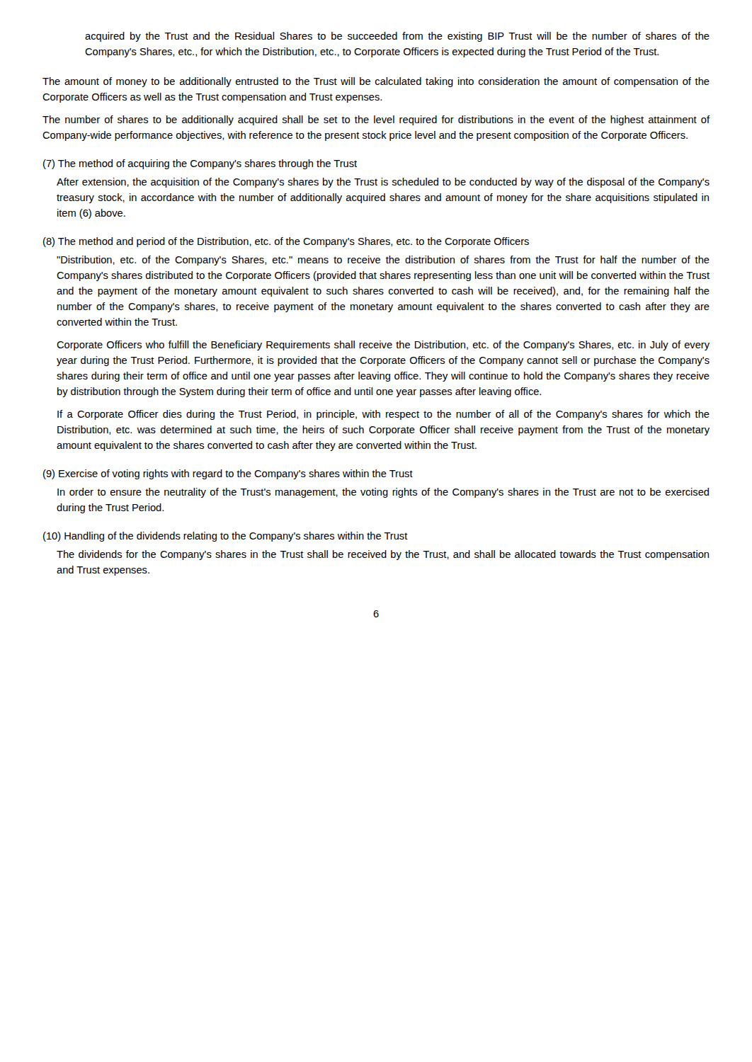acquired by the Trust and the Residual Shares to be succeeded from the existing BIP Trust will be the number of shares of the Company's Shares, etc., for which the Distribution, etc., to Corporate Officers is expected during the Trust Period of the Trust.
The amount of money to be additionally entrusted to the Trust will be calculated taking into consideration the amount of compensation of the Corporate Officers as well as the Trust compensation and Trust expenses.
The number of shares to be additionally acquired shall be set to the level required for distributions in the event of the highest attainment of Company-wide performance objectives, with reference to the present stock price level and the present composition of the Corporate Officers.
(7) The method of acquiring the Company's shares through the Trust
After extension, the acquisition of the Company's shares by the Trust is scheduled to be conducted by way of the disposal of the Company's treasury stock, in accordance with the number of additionally acquired shares and amount of money for the share acquisitions stipulated in item (6) above.
(8) The method and period of the Distribution, etc. of the Company's Shares, etc. to the Corporate Officers
"Distribution, etc. of the Company's Shares, etc." means to receive the distribution of shares from the Trust for half the number of the Company's shares distributed to the Corporate Officers (provided that shares representing less than one unit will be converted within the Trust and the payment of the monetary amount equivalent to such shares converted to cash will be received), and, for the remaining half the number of the Company's shares, to receive payment of the monetary amount equivalent to the shares converted to cash after they are converted within the Trust.
Corporate Officers who fulfill the Beneficiary Requirements shall receive the Distribution, etc. of the Company's Shares, etc. in July of every year during the Trust Period. Furthermore, it is provided that the Corporate Officers of the Company cannot sell or purchase the Company's shares during their term of office and until one year passes after leaving office. They will continue to hold the Company's shares they receive by distribution through the System during their term of office and until one year passes after leaving office.
If a Corporate Officer dies during the Trust Period, in principle, with respect to the number of all of the Company's shares for which the Distribution, etc. was determined at such time, the heirs of such Corporate Officer shall receive payment from the Trust of the monetary amount equivalent to the shares converted to cash after they are converted within the Trust.
(9) Exercise of voting rights with regard to the Company's shares within the Trust
In order to ensure the neutrality of the Trust's management, the voting rights of the Company's shares in the Trust are not to be exercised during the Trust Period.
(10) Handling of the dividends relating to the Company's shares within the Trust
The dividends for the Company's shares in the Trust shall be received by the Trust, and shall be allocated towards the Trust compensation and Trust expenses.
6